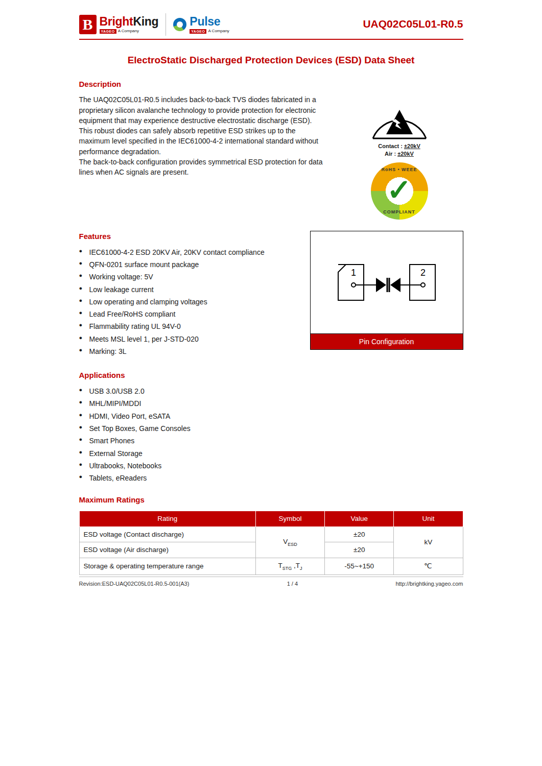B Bright King YAGEO A Company
Pulse YAGEO A Company
UAQ02C05L01-R0.5
ElectroStatic Discharged Protection Devices (ESD) Data Sheet
Description
The UAQ02C05L01-R0.5 includes back-to-back TVS diodes fabricated in a proprietary silicon avalanche technology to provide protection for electronic equipment that may experience destructive electrostatic discharge (ESD). This robust diodes can safely absorb repetitive ESD strikes up to the maximum level specified in the IEC61000-4-2 international standard without performance degradation.
The back-to-back configuration provides symmetrical ESD protection for data lines when AC signals are present.
Contact : ±20kV
Air : ±20kV
RoHS • WEEE
COMPLIANT
✓
Features
IEC61000-4-2 ESD 20KV Air, 20KV contact compliance
QFN-0201 surface mount package
Working voltage: 5V
Low leakage current
Low operating and clamping voltages
Lead Free/RoHS compliant
Flammability rating UL 94V-0
Meets MSL level 1, per J-STD-020
Marking: 3L
1 2
Pin Configuration
Applications
USB 3.0/USB 2.0
MHL/MIPI/MDDI
HDMI, Video Port, eSATA
Set Top Boxes, Game Consoles
Smart Phones
External Storage
Ultrabooks, Notebooks
Tablets, eReaders
Maximum Ratings
| Rating | Symbol | Value | Unit |
| --- | --- | --- | --- |
| ESD voltage (Contact discharge) | V ESD | ±20 | kV |
| ESD voltage (Air discharge) | ±20 |
| Storage & operating temperature range | T STG ,T J | -55~+150 | ℃ |
Revision:ESD-UAQ02C05L01-R0.5-001(A3) 1 / 4 http://brightking.yageo.com